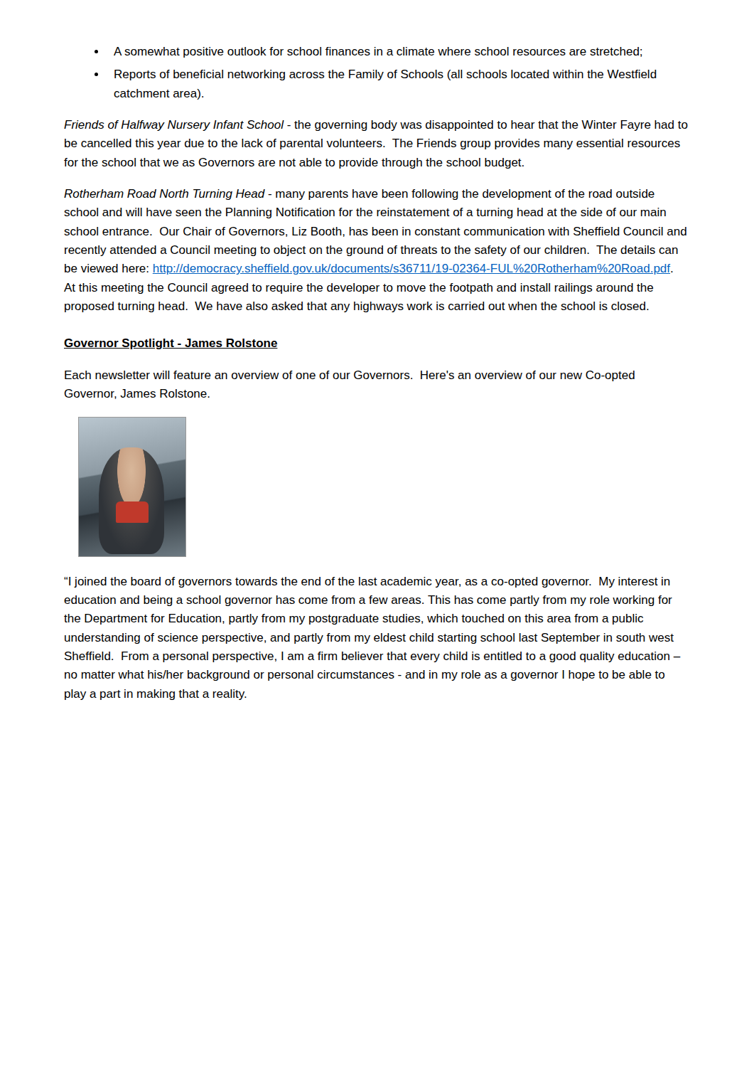A somewhat positive outlook for school finances in a climate where school resources are stretched;
Reports of beneficial networking across the Family of Schools (all schools located within the Westfield catchment area).
Friends of Halfway Nursery Infant School - the governing body was disappointed to hear that the Winter Fayre had to be cancelled this year due to the lack of parental volunteers. The Friends group provides many essential resources for the school that we as Governors are not able to provide through the school budget.
Rotherham Road North Turning Head - many parents have been following the development of the road outside school and will have seen the Planning Notification for the reinstatement of a turning head at the side of our main school entrance. Our Chair of Governors, Liz Booth, has been in constant communication with Sheffield Council and recently attended a Council meeting to object on the ground of threats to the safety of our children. The details can be viewed here: http://democracy.sheffield.gov.uk/documents/s36711/19-02364-FUL%20Rotherham%20Road.pdf. At this meeting the Council agreed to require the developer to move the footpath and install railings around the proposed turning head. We have also asked that any highways work is carried out when the school is closed.
Governor Spotlight - James Rolstone
Each newsletter will feature an overview of one of our Governors. Here's an overview of our new Co-opted Governor, James Rolstone.
“I joined the board of governors towards the end of the last academic year, as a co-opted governor. My interest in education and being a school governor has come from a few areas. This has come partly from my role working for the Department for Education, partly from my postgraduate studies, which touched on this area from a public understanding of science perspective, and partly from my eldest child starting school last September in south west Sheffield. From a personal perspective, I am a firm believer that every child is entitled to a good quality education – no matter what his/her background or personal circumstances - and in my role as a governor I hope to be able to play a part in making that a reality.